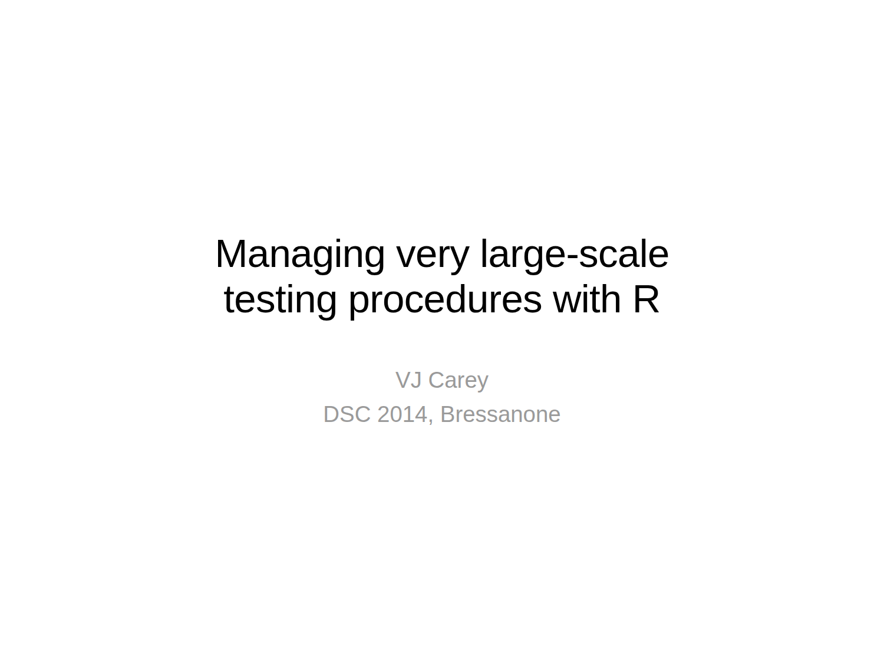Managing very large-scale testing procedures with R
VJ Carey
DSC 2014, Bressanone